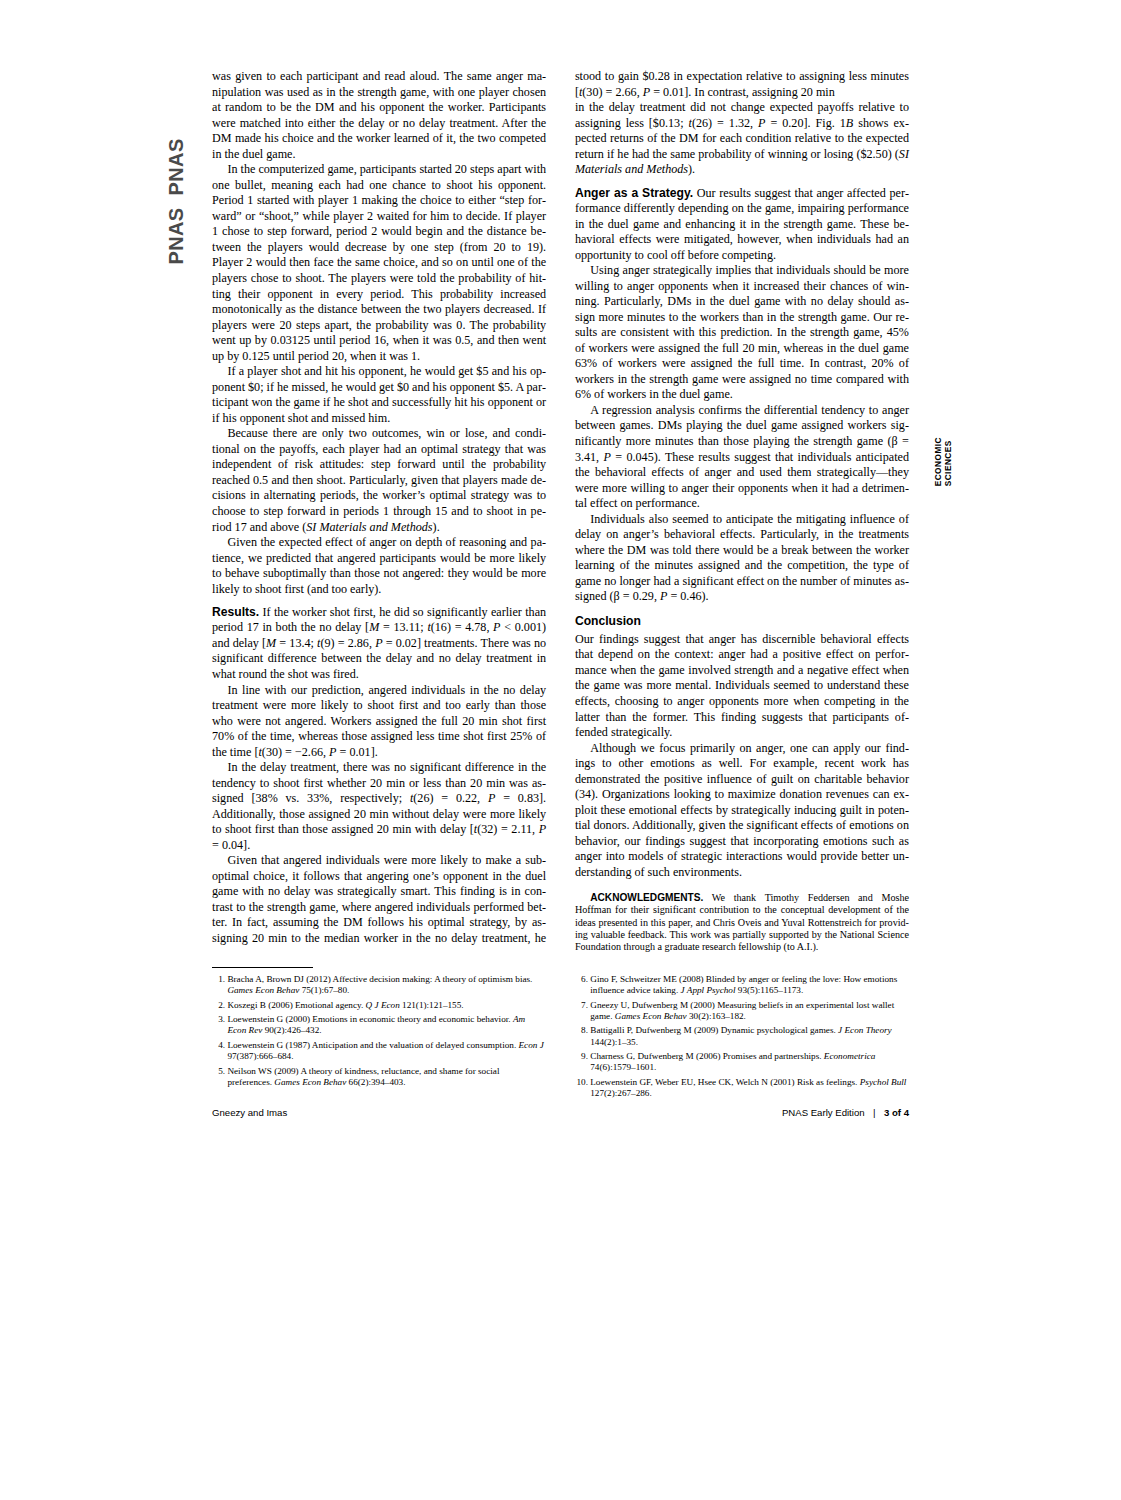PNAS PNAS
ECONOMIC
SCIENCES
was given to each participant and read aloud. The same anger manipulation was used as in the strength game, with one player chosen at random to be the DM and his opponent the worker. Participants were matched into either the delay or no delay treatment. After the DM made his choice and the worker learned of it, the two competed in the duel game.
In the computerized game, participants started 20 steps apart with one bullet, meaning each had one chance to shoot his opponent. Period 1 started with player 1 making the choice to either “step forward” or “shoot,” while player 2 waited for him to decide. If player 1 chose to step forward, period 2 would begin and the distance between the players would decrease by one step (from 20 to 19). Player 2 would then face the same choice, and so on until one of the players chose to shoot. The players were told the probability of hitting their opponent in every period. This probability increased monotonically as the distance between the two players decreased. If players were 20 steps apart, the probability was 0. The probability went up by 0.03125 until period 16, when it was 0.5, and then went up by 0.125 until period 20, when it was 1.
If a player shot and hit his opponent, he would get $5 and his opponent $0; if he missed, he would get $0 and his opponent $5. A participant won the game if he shot and successfully hit his opponent or if his opponent shot and missed him.
Because there are only two outcomes, win or lose, and conditional on the payoffs, each player had an optimal strategy that was independent of risk attitudes: step forward until the probability reached 0.5 and then shoot. Particularly, given that players made decisions in alternating periods, the worker’s optimal strategy was to choose to step forward in periods 1 through 15 and to shoot in period 17 and above (SI Materials and Methods).
Given the expected effect of anger on depth of reasoning and patience, we predicted that angered participants would be more likely to behave suboptimally than those not angered: they would be more likely to shoot first (and too early).
Results.
If the worker shot first, he did so significantly earlier than period 17 in both the no delay [M = 13.11; t(16) = 4.78, P < 0.001) and delay [M = 13.4; t(9) = 2.86, P = 0.02] treatments. There was no significant difference between the delay and no delay treatment in what round the shot was fired.
In line with our prediction, angered individuals in the no delay treatment were more likely to shoot first and too early than those who were not angered. Workers assigned the full 20 min shot first 70% of the time, whereas those assigned less time shot first 25% of the time [t(30) = −2.66, P = 0.01].
In the delay treatment, there was no significant difference in the tendency to shoot first whether 20 min or less than 20 min was assigned [38% vs. 33%, respectively; t(26) = 0.22, P = 0.83]. Additionally, those assigned 20 min without delay were more likely to shoot first than those assigned 20 min with delay [t(32) = 2.11, P = 0.04].
Given that angered individuals were more likely to make a suboptimal choice, it follows that angering one’s opponent in the duel game with no delay was strategically smart. This finding is in contrast to the strength game, where angered individuals performed better. In fact, assuming the DM follows his optimal strategy, by assigning 20 min to the median worker in the no delay treatment, he stood to gain $0.28 in expectation relative to assigning less minutes [t(30) = 2.66, P = 0.01]. In contrast, assigning 20 min
in the delay treatment did not change expected payoffs relative to assigning less [$0.13; t(26) = 1.32, P = 0.20]. Fig. 1B shows expected returns of the DM for each condition relative to the expected return if he had the same probability of winning or losing ($2.50) (SI Materials and Methods).
Anger as a Strategy.
Our results suggest that anger affected performance differently depending on the game, impairing performance in the duel game and enhancing it in the strength game. These behavioral effects were mitigated, however, when individuals had an opportunity to cool off before competing.
Using anger strategically implies that individuals should be more willing to anger opponents when it increased their chances of winning. Particularly, DMs in the duel game with no delay should assign more minutes to the workers than in the strength game. Our results are consistent with this prediction. In the strength game, 45% of workers were assigned the full 20 min, whereas in the duel game 63% of workers were assigned the full time. In contrast, 20% of workers in the strength game were assigned no time compared with 6% of workers in the duel game.
A regression analysis confirms the differential tendency to anger between games. DMs playing the duel game assigned workers significantly more minutes than those playing the strength game (β = 3.41, P = 0.045). These results suggest that individuals anticipated the behavioral effects of anger and used them strategically—they were more willing to anger their opponents when it had a detrimental effect on performance.
Individuals also seemed to anticipate the mitigating influence of delay on anger’s behavioral effects. Particularly, in the treatments where the DM was told there would be a break between the worker learning of the minutes assigned and the competition, the type of game no longer had a significant effect on the number of minutes assigned (β = 0.29, P = 0.46).
Conclusion
Our findings suggest that anger has discernible behavioral effects that depend on the context: anger had a positive effect on performance when the game involved strength and a negative effect when the game was more mental. Individuals seemed to understand these effects, choosing to anger opponents more when competing in the latter than the former. This finding suggests that participants offended strategically.
Although we focus primarily on anger, one can apply our findings to other emotions as well. For example, recent work has demonstrated the positive influence of guilt on charitable behavior (34). Organizations looking to maximize donation revenues can exploit these emotional effects by strategically inducing guilt in potential donors. Additionally, given the significant effects of emotions on behavior, our findings suggest that incorporating emotions such as anger into models of strategic interactions would provide better understanding of such environments.
ACKNOWLEDGMENTS. We thank Timothy Feddersen and Moshe Hoffman for their significant contribution to the conceptual development of the ideas presented in this paper, and Chris Oveis and Yuval Rottenstreich for providing valuable feedback. This work was partially supported by the National Science Foundation through a graduate research fellowship (to A.I.).
Bracha A, Brown DJ (2012) Affective decision making: A theory of optimism bias. Games Econ Behav 75(1):67–80.
Koszegi B (2006) Emotional agency. Q J Econ 121(1):121–155.
Loewenstein G (2000) Emotions in economic theory and economic behavior. Am Econ Rev 90(2):426–432.
Loewenstein G (1987) Anticipation and the valuation of delayed consumption. Econ J 97(387):666–684.
Neilson WS (2009) A theory of kindness, reluctance, and shame for social preferences. Games Econ Behav 66(2):394–403.
Gino F, Schweitzer ME (2008) Blinded by anger or feeling the love: How emotions influence advice taking. J Appl Psychol 93(5):1165–1173.
Gneezy U, Dufwenberg M (2000) Measuring beliefs in an experimental lost wallet game. Games Econ Behav 30(2):163–182.
Battigalli P, Dufwenberg M (2009) Dynamic psychological games. J Econ Theory 144(2):1–35.
Charness G, Dufwenberg M (2006) Promises and partnerships. Econometrica 74(6):1579–1601.
Loewenstein GF, Weber EU, Hsee CK, Welch N (2001) Risk as feelings. Psychol Bull 127(2):267–286.
Gneezy and Imas
PNAS Early Edition | 3 of 4